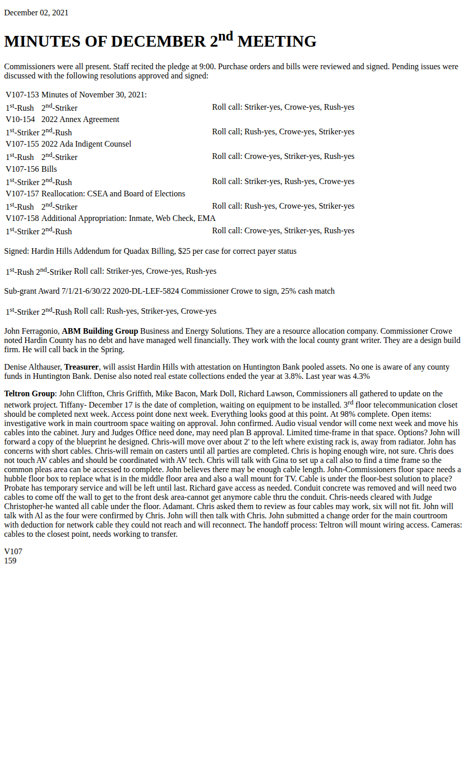December 02, 2021
MINUTES OF DECEMBER 2nd MEETING
Commissioners were all present. Staff recited the pledge at 9:00. Purchase orders and bills were reviewed and signed. Pending issues were discussed with the following resolutions approved and signed:
| V107-153 | Minutes of November 30, 2021: | |
| 1 st -Rush | 2 nd -Striker | Roll call: Striker-yes, Crowe-yes, Rush-yes |
| V10-154 | 2022 Annex Agreement | |
| 1 st -Striker | 2 nd -Rush | Roll call; Rush-yes, Crowe-yes, Striker-yes |
| V107-155 | 2022 Ada Indigent Counsel | |
| 1 st -Rush | 2 nd -Striker | Roll call: Crowe-yes, Striker-yes, Rush-yes |
| V107-156 | Bills | | |
| 1 st -Striker | 2 nd -Rush | Roll call: Striker-yes, Rush-yes, Crowe-yes |
| V107-157 | Reallocation: CSEA and Board of Elections | |
| 1 st -Rush | 2 nd -Striker | Roll call: Rush-yes, Crowe-yes, Striker-yes |
| V107-158 | Additional Appropriation: Inmate, Web Check, EMA | |
| 1 st -Striker | 2 nd -Rush | Roll call: Crowe-yes, Striker-yes, Rush-yes |
Signed: Hardin Hills Addendum for Quadax Billing, $25 per case for correct payer status
| 1 st -Rush | 2 nd -Striker | Roll call: Striker-yes, Crowe-yes, Rush-yes |
Sub-grant Award 7/1/21-6/30/22 2020-DL-LEF-5824 Commissioner Crowe to sign, 25% cash match
| 1 st -Striker | 2 nd -Rush | Roll call: Rush-yes, Striker-yes, Crowe-yes |
John Ferragonio, ABM Building Group Business and Energy Solutions. They are a resource allocation company. Commissioner Crowe noted Hardin County has no debt and have managed well financially. They work with the local county grant writer. They are a design build firm. He will call back in the Spring.
Denise Althauser, Treasurer, will assist Hardin Hills with attestation on Huntington Bank pooled assets. No one is aware of any county funds in Huntington Bank. Denise also noted real estate collections ended the year at 3.8%. Last year was 4.3%
Teltron Group: John Cliffton, Chris Griffith, Mike Bacon, Mark Doll, Richard Lawson, Commissioners all gathered to update on the network project. Tiffany- December 17 is the date of completion, waiting on equipment to be installed. 3rd floor telecommunication closet should be completed next week. Access point done next week. Everything looks good at this point. At 98% complete. Open items: investigative work in main courtroom space waiting on approval. John confirmed. Audio visual vendor will come next week and move his cables into the cabinet. Jury and Judges Office need done, may need plan B approval. Limited time-frame in that space. Options? John will forward a copy of the blueprint he designed. Chris-will move over about 2' to the left where existing rack is, away from radiator. John has concerns with short cables. Chris-will remain on casters until all parties are completed. Chris is hoping enough wire, not sure. Chris does not touch AV cables and should be coordinated with AV tech. Chris will talk with Gina to set up a call also to find a time frame so the common pleas area can be accessed to complete. John believes there may be enough cable length. John-Commissioners floor space needs a hubble floor box to replace what is in the middle floor area and also a wall mount for TV. Cable is under the floor-best solution to place? Probate has temporary service and will be left until last. Richard gave access as needed. Conduit concrete was removed and will need two cables to come off the wall to get to the front desk area-cannot get anymore cable thru the conduit. Chris-needs cleared with Judge Christopher-he wanted all cable under the floor. Adamant. Chris asked them to review as four cables may work, six will not fit. John will talk with Al as the four were confirmed by Chris. John will then talk with Chris. John submitted a change order for the main courtroom with deduction for network cable they could not reach and will reconnect. The handoff process: Teltron will mount wiring access. Cameras: cables to the closest point, needs working to transfer.
V107
159